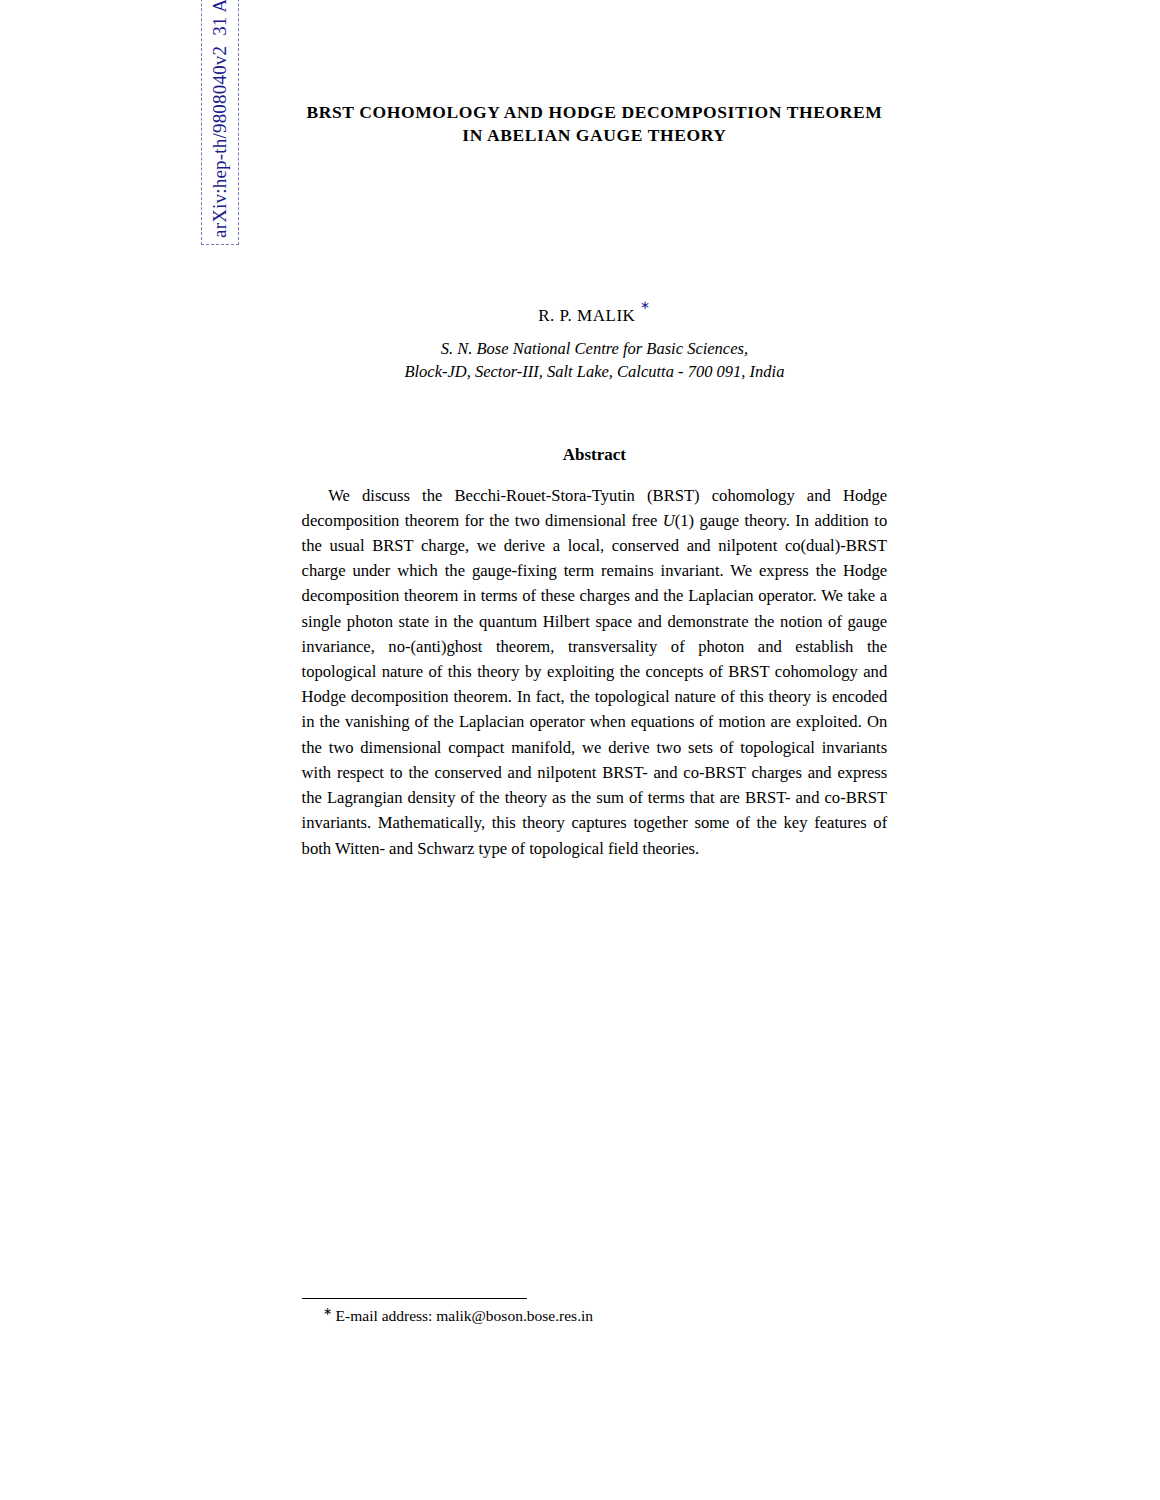arXiv:hep-th/9808040v2 31 Aug 2000
BRST Cohomology and Hodge Decomposition Theorem
in Abelian Gauge Theory
R. P. MALIK ∗
S. N. Bose National Centre for Basic Sciences,
Block-JD, Sector-III, Salt Lake, Calcutta - 700 091, India
Abstract
We discuss the Becchi-Rouet-Stora-Tyutin (BRST) cohomology and Hodge decomposition theorem for the two dimensional free U(1) gauge theory. In addition to the usual BRST charge, we derive a local, conserved and nilpotent co(dual)-BRST charge under which the gauge-fixing term remains invariant. We express the Hodge decomposition theorem in terms of these charges and the Laplacian operator. We take a single photon state in the quantum Hilbert space and demonstrate the notion of gauge invariance, no-(anti)ghost theorem, transversality of photon and establish the topological nature of this theory by exploiting the concepts of BRST cohomology and Hodge decomposition theorem. In fact, the topological nature of this theory is encoded in the vanishing of the Laplacian operator when equations of motion are exploited. On the two dimensional compact manifold, we derive two sets of topological invariants with respect to the conserved and nilpotent BRST- and co-BRST charges and express the Lagrangian density of the theory as the sum of terms that are BRST- and co-BRST invariants. Mathematically, this theory captures together some of the key features of both Witten- and Schwarz type of topological field theories.
∗ E-mail address: malik@boson.bose.res.in